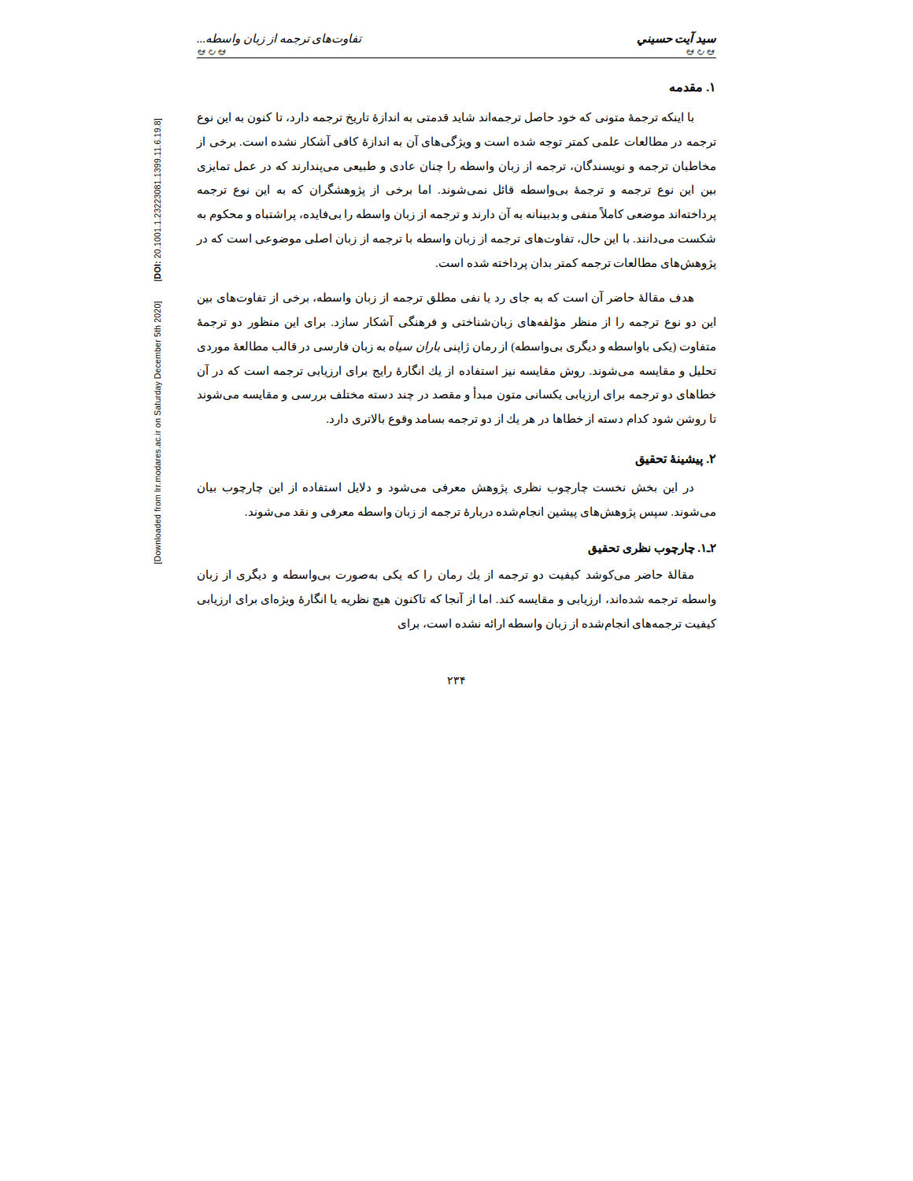[DOI: 20.1001.1.23223081.1399.11.6.19.8] [Downloaded from lrr.modares.ac.ir on Saturday December 5th 2020]
سيد آيت حسيني
تفاوت‌های ترجمه از زبان واسطه...
ఆ౿ఆ
ఆ౿ఆ
۱. مقدمه
با اينكه ترجمهٔ متونی كه خود حاصل ترجمه‌اند شايد قدمتی به اندازهٔ تاريخ ترجمه دارد، تا كنون به اين نوع ترجمه در مطالعات علمی كمتر توجه شده است و ويژگی‌های آن به اندازهٔ كافی آشكار نشده است. برخی از مخاطبان ترجمه و نويسندگان، ترجمه از زبان واسطه را چنان عادی و طبيعی می‌پندارند كه در عمل تمايزی بين اين نوع ترجمه و ترجمهٔ بی‌واسطه قائل نمی‌شوند. اما برخی از پژوهشگران كه به اين نوع ترجمه پرداخته‌اند موضعی كاملاً منفی و بدبينانه به آن دارند و ترجمه از زبان واسطه را بی‌فايده، پراشتباه و محكوم به شكست می‌دانند. با اين حال، تفاوت‌های ترجمه از زبان واسطه با ترجمه از زبان اصلی موضوعی است كه در پژوهش‌های مطالعات ترجمه كمتر بدان پرداخته شده است.
هدف مقالهٔ حاضر آن است كه به جای رد يا نفی مطلق ترجمه از زبان واسطه، برخی از تفاوت‌های بين اين دو نوع ترجمه را از منظر مؤلفه‌های زبان‌شناختی و فرهنگی آشكار سازد. برای اين منظور دو ترجمهٔ متفاوت (يكی باواسطه و ديگری بی‌واسطه) از رمان ژاپنی باران سياه به زبان فارسی در قالب مطالعهٔ موردی تحليل و مقايسه می‌شوند. روش مقايسه نيز استفاده از يك انگارهٔ رايج برای ارزيابی ترجمه است كه در آن خطاهای دو ترجمه برای ارزيابی يكسانی متون مبدأ و مقصد در چند دسته مختلف بررسی و مقايسه می‌شوند تا روشن شود كدام دسته از خطاها در هر يك از دو ترجمه بسامد وقوع بالاتری دارد.
۲. پيشينهٔ تحقيق
در اين بخش نخست چارچوب نظری پژوهش معرفی می‌شود و دلايل استفاده از اين چارچوب بيان می‌شوند. سپس پژوهش‌های پيشين انجام‌شده دربارهٔ ترجمه از زبان واسطه معرفی و نقد می‌شوند.
۲ـ۱. چارچوب نظری تحقيق
مقالهٔ حاضر می‌كوشد كيفيت دو ترجمه از يك رمان را كه يكی به‌صورت بی‌واسطه و ديگری از زبان واسطه ترجمه شده‌اند، ارزيابی و مقايسه كند. اما از آنجا كه تاكنون هيچ نظريه يا انگارهٔ ويژه‌ای برای ارزيابی كيفيت ترجمه‌های انجام‌شده از زبان واسطه ارائه نشده است، برای
۲۳۴